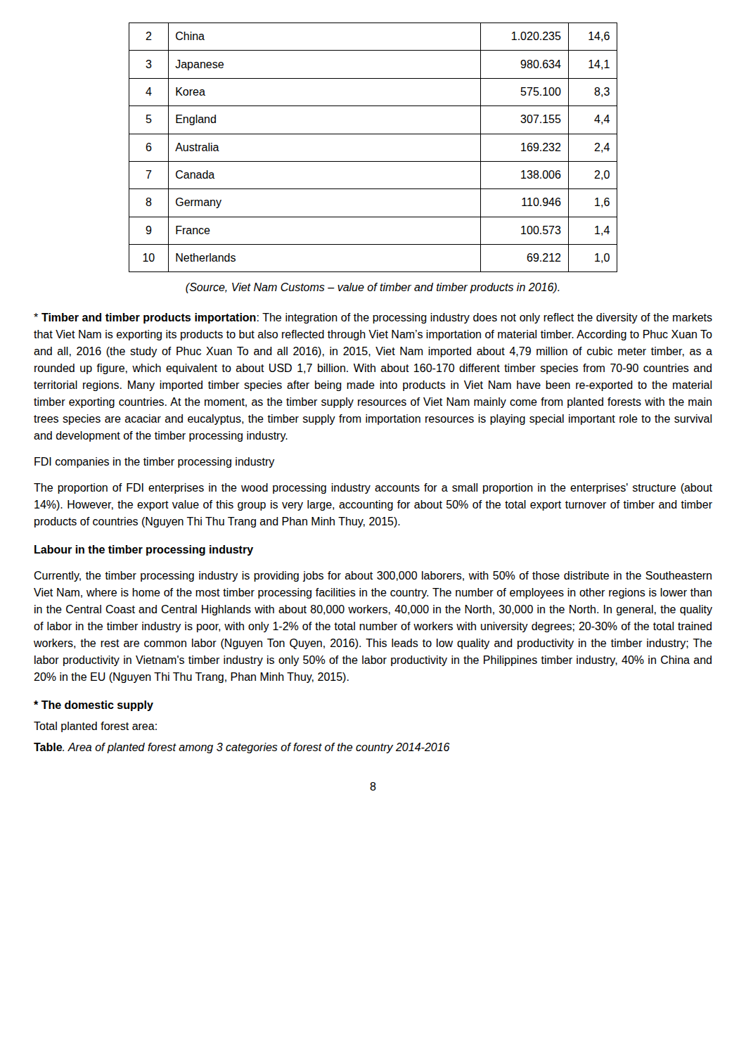| 2 | China | 1.020.235 | 14,6 |
| 3 | Japanese | 980.634 | 14,1 |
| 4 | Korea | 575.100 | 8,3 |
| 5 | England | 307.155 | 4,4 |
| 6 | Australia | 169.232 | 2,4 |
| 7 | Canada | 138.006 | 2,0 |
| 8 | Germany | 110.946 | 1,6 |
| 9 | France | 100.573 | 1,4 |
| 10 | Netherlands | 69.212 | 1,0 |
(Source, Viet Nam Customs – value of timber and timber products in 2016).
* Timber and timber products importation: The integration of the processing industry does not only reflect the diversity of the markets that Viet Nam is exporting its products to but also reflected through Viet Nam’s importation of material timber. According to Phuc Xuan To and all, 2016 (the study of Phuc Xuan To and all 2016), in 2015, Viet Nam imported about 4,79 million of cubic meter timber, as a rounded up figure, which equivalent to about USD 1,7 billion. With about 160-170 different timber species from 70-90 countries and territorial regions. Many imported timber species after being made into products in Viet Nam have been re-exported to the material timber exporting countries. At the moment, as the timber supply resources of Viet Nam mainly come from planted forests with the main trees species are acaciar and eucalyptus, the timber supply from importation resources is playing special important role to the survival and development of the timber processing industry.
FDI companies in the timber processing industry
The proportion of FDI enterprises in the wood processing industry accounts for a small proportion in the enterprises' structure (about 14%). However, the export value of this group is very large, accounting for about 50% of the total export turnover of timber and timber products of countries (Nguyen Thi Thu Trang and Phan Minh Thuy, 2015).
Labour in the timber processing industry
Currently, the timber processing industry is providing jobs for about 300,000 laborers, with 50% of those distribute in the Southeastern Viet Nam, where is home of the most timber processing facilities in the country. The number of employees in other regions is lower than in the Central Coast and Central Highlands with about 80,000 workers, 40,000 in the North, 30,000 in the North. In general, the quality of labor in the timber industry is poor, with only 1-2% of the total number of workers with university degrees; 20-30% of the total trained workers, the rest are common labor (Nguyen Ton Quyen, 2016). This leads to low quality and productivity in the timber industry; The labor productivity in Vietnam's timber industry is only 50% of the labor productivity in the Philippines timber industry, 40% in China and 20% in the EU (Nguyen Thi Thu Trang, Phan Minh Thuy, 2015).
* The domestic supply
Total planted forest area:
Table. Area of planted forest among 3 categories of forest of the country 2014-2016
8